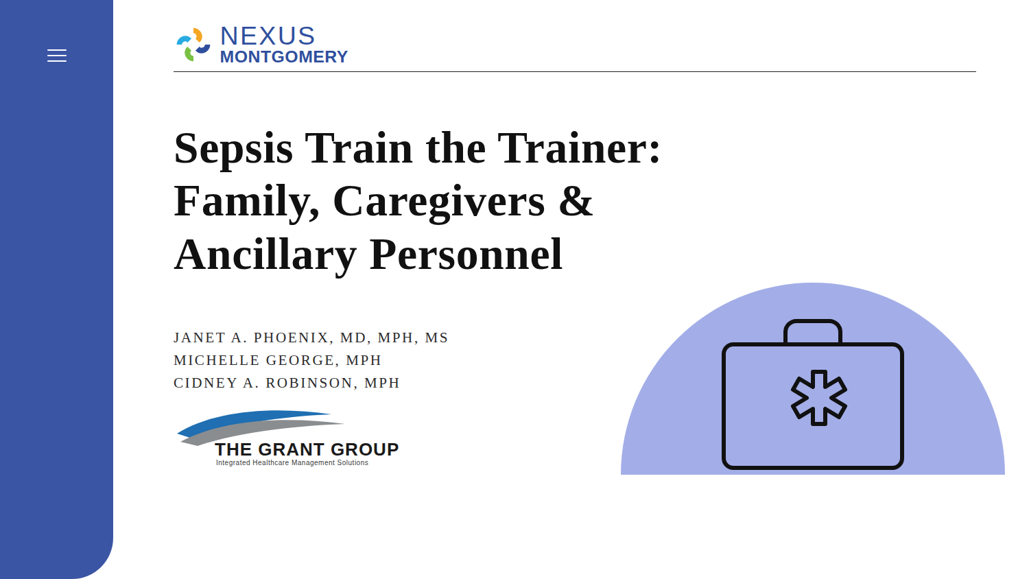NEXUS MONTGOMERY
Sepsis Train the Trainer: Family, Caregivers & Ancillary Personnel
Janet A. Phoenix, MD, MPH, MS
Michelle George, MPH
Cidney A. Robinson, MPH
The Grant Group logo THE GRANT GROUP Integrated Healthcare Management Solutions